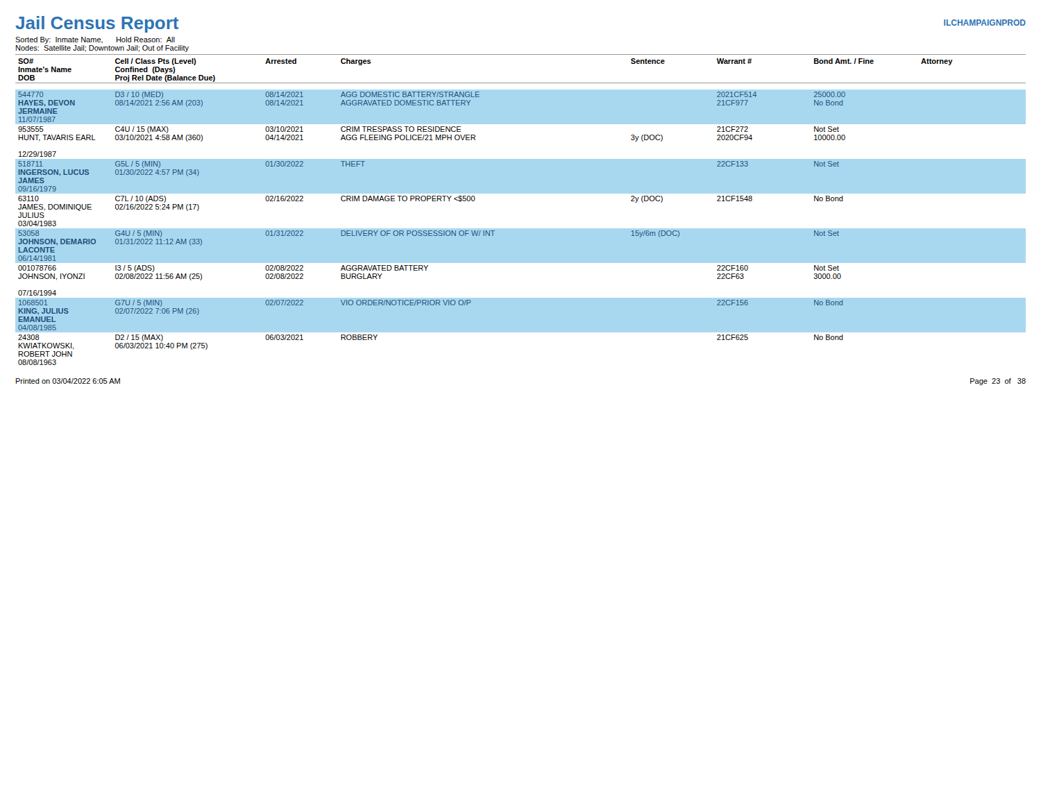Jail Census Report
ILCHAMPAIGNPROD
Sorted By: Inmate Name, Hold Reason: All
Nodes: Satellite Jail; Downtown Jail; Out of Facility
| SO# Inmate's Name DOB | Cell / Class Pts (Level) Confined (Days) Proj Rel Date (Balance Due) | Arrested | Charges | Sentence | Warrant # | Bond Amt. / Fine | Attorney |
| --- | --- | --- | --- | --- | --- | --- | --- |
| 544770 HAYES, DEVON JERMAINE 11/07/1987 | D3 / 10 (MED) 08/14/2021 2:56 AM (203) | 08/14/2021 08/14/2021 | AGG DOMESTIC BATTERY/STRANGLE AGGRAVATED DOMESTIC BATTERY | | 2021CF514 21CF977 | 25000.00 No Bond | |
| 953555 HUNT, TAVARIS EARL 12/29/1987 | C4U / 15 (MAX) 03/10/2021 4:58 AM (360) | 03/10/2021 04/14/2021 | CRIM TRESPASS TO RESIDENCE AGG FLEEING POLICE/21 MPH OVER | 3y (DOC) | 21CF272 2020CF94 | Not Set 10000.00 | |
| 518711 INGERSON, LUCUS JAMES 09/16/1979 | G5L / 5 (MIN) 01/30/2022 4:57 PM (34) | 01/30/2022 | THEFT | | 22CF133 | Not Set | |
| 63110 JAMES, DOMINIQUE JULIUS 03/04/1983 | C7L / 10 (ADS) 02/16/2022 5:24 PM (17) | 02/16/2022 | CRIM DAMAGE TO PROPERTY <$500 | 2y (DOC) | 21CF1548 | No Bond | |
| 53058 JOHNSON, DEMARIO LACONTE 06/14/1981 | G4U / 5 (MIN) 01/31/2022 11:12 AM (33) | 01/31/2022 | DELIVERY OF OR POSSESSION OF W/ INT | 15y/6m (DOC) | | Not Set | |
| 001078766 JOHNSON, IYONZI 07/16/1994 | I3 / 5 (ADS) 02/08/2022 11:56 AM (25) | 02/08/2022 02/08/2022 | AGGRAVATED BATTERY BURGLARY | | 22CF160 22CF63 | Not Set 3000.00 | |
| 1068501 KING, JULIUS EMANUEL 04/08/1985 | G7U / 5 (MIN) 02/07/2022 7:06 PM (26) | 02/07/2022 | VIO ORDER/NOTICE/PRIOR VIO O/P | | 22CF156 | No Bond | |
| 24308 KWIATKOWSKI, ROBERT JOHN 08/08/1963 | D2 / 15 (MAX) 06/03/2021 10:40 PM (275) | 06/03/2021 | ROBBERY | | 21CF625 | No Bond | |
Printed on 03/04/2022 6:05 AM Page 23 of 38